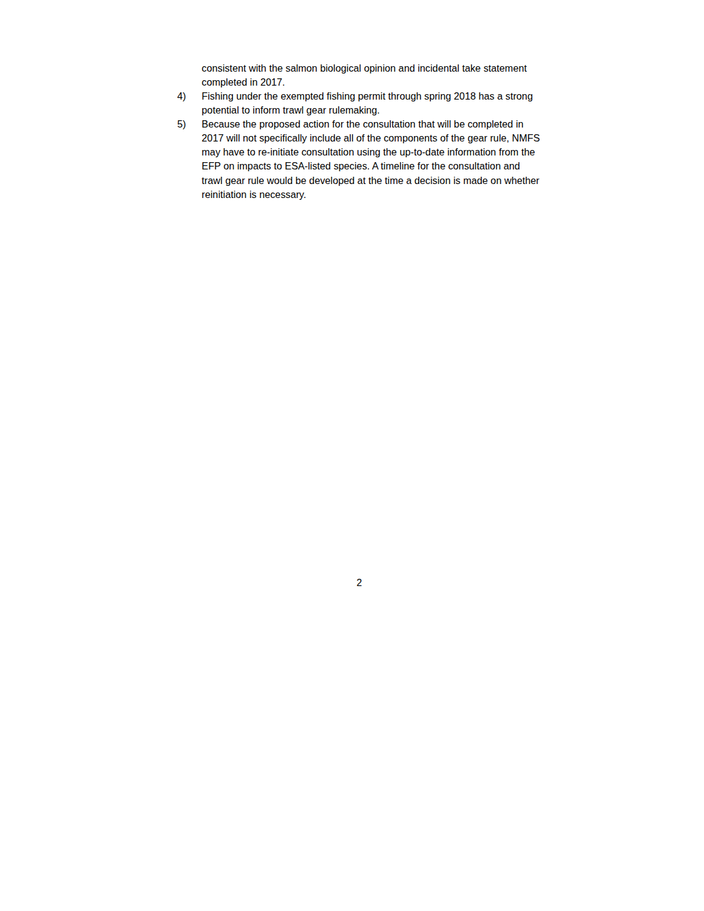consistent with the salmon biological opinion and incidental take statement completed in 2017.
4) Fishing under the exempted fishing permit through spring 2018 has a strong potential to inform trawl gear rulemaking.
5) Because the proposed action for the consultation that will be completed in 2017 will not specifically include all of the components of the gear rule, NMFS may have to re-initiate consultation using the up-to-date information from the EFP on impacts to ESA-listed species. A timeline for the consultation and trawl gear rule would be developed at the time a decision is made on whether reinitiation is necessary.
2